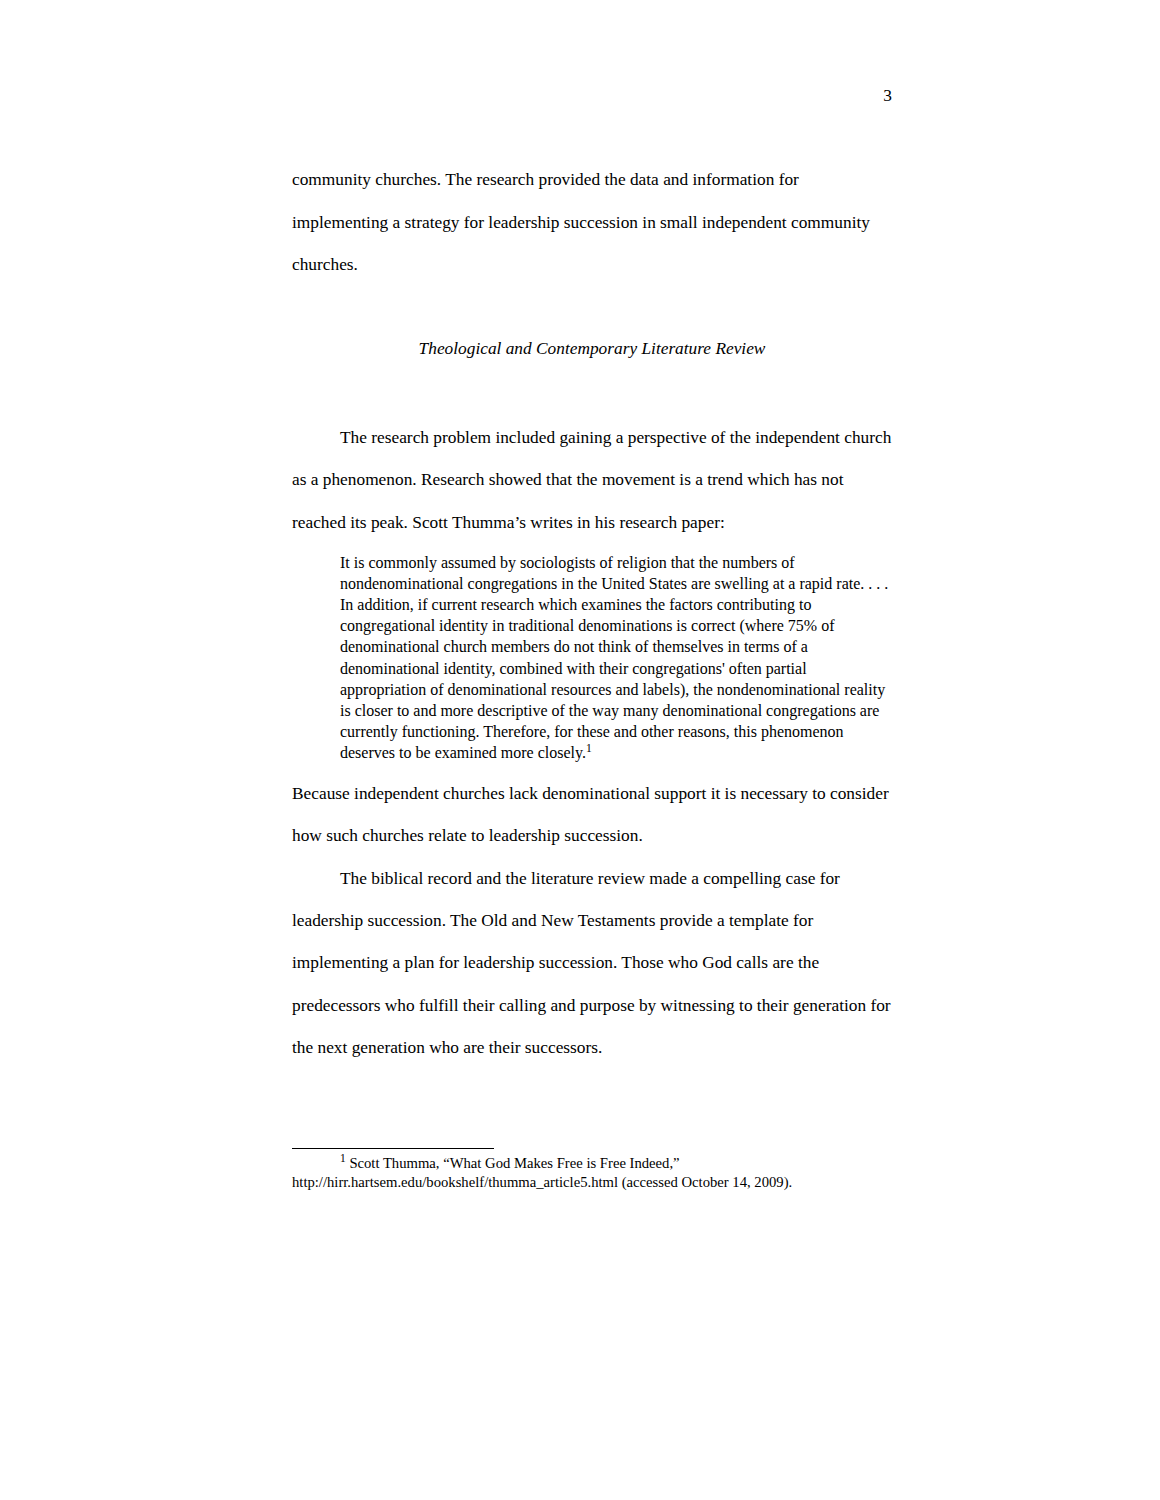3
community churches. The research provided the data and information for implementing a strategy for leadership succession in small independent community churches.
Theological and Contemporary Literature Review
The research problem included gaining a perspective of the independent church as a phenomenon. Research showed that the movement is a trend which has not reached its peak. Scott Thumma’s writes in his research paper:
It is commonly assumed by sociologists of religion that the numbers of nondenominational congregations in the United States are swelling at a rapid rate. . . . In addition, if current research which examines the factors contributing to congregational identity in traditional denominations is correct (where 75% of denominational church members do not think of themselves in terms of a denominational identity, combined with their congregations' often partial appropriation of denominational resources and labels), the nondenominational reality is closer to and more descriptive of the way many denominational congregations are currently functioning. Therefore, for these and other reasons, this phenomenon deserves to be examined more closely.1
Because independent churches lack denominational support it is necessary to consider how such churches relate to leadership succession.
The biblical record and the literature review made a compelling case for leadership succession. The Old and New Testaments provide a template for implementing a plan for leadership succession. Those who God calls are the predecessors who fulfill their calling and purpose by witnessing to their generation for the next generation who are their successors.
1 Scott Thumma, “What God Makes Free is Free Indeed,” http://hirr.hartsem.edu/bookshelf/thumma_article5.html (accessed October 14, 2009).